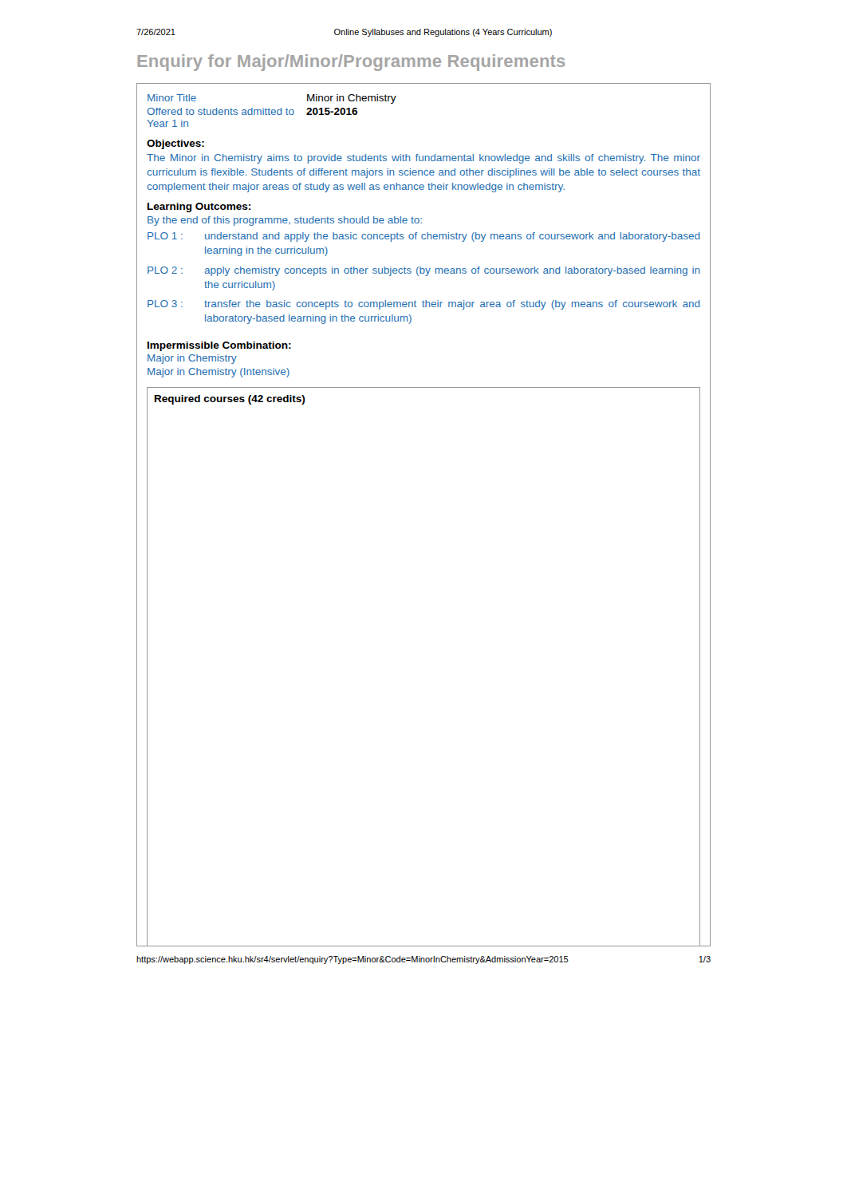7/26/2021
Online Syllabuses and Regulations (4 Years Curriculum)
Enquiry for Major/Minor/Programme Requirements
| Minor Title | Minor in Chemistry |
| Offered to students admitted to Year 1 in | 2015-2016 |
Objectives:
The Minor in Chemistry aims to provide students with fundamental knowledge and skills of chemistry. The minor curriculum is flexible. Students of different majors in science and other disciplines will be able to select courses that complement their major areas of study as well as enhance their knowledge in chemistry.
Learning Outcomes:
By the end of this programme, students should be able to:
| PLO 1 : | understand and apply the basic concepts of chemistry (by means of coursework and laboratory-based learning in the curriculum) |
| PLO 2 : | apply chemistry concepts in other subjects (by means of coursework and laboratory-based learning in the curriculum) |
| PLO 3 : | transfer the basic concepts to complement their major area of study (by means of coursework and laboratory-based learning in the curriculum) |
Impermissible Combination:
Major in Chemistry
Major in Chemistry (Intensive)
Required courses (42 credits)
https://webapp.science.hku.hk/sr4/servlet/enquiry?Type=Minor&Code=MinorInChemistry&AdmissionYear=2015
1/3